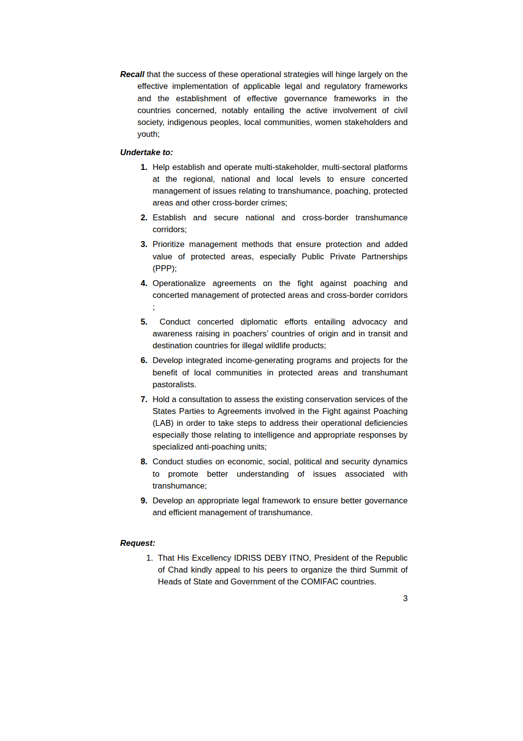Recall that the success of these operational strategies will hinge largely on the effective implementation of applicable legal and regulatory frameworks and the establishment of effective governance frameworks in the countries concerned, notably entailing the active involvement of civil society, indigenous peoples, local communities, women stakeholders and youth;
Undertake to:
Help establish and operate multi-stakeholder, multi-sectoral platforms at the regional, national and local levels to ensure concerted management of issues relating to transhumance, poaching, protected areas and other cross-border crimes;
Establish and secure national and cross-border transhumance corridors;
Prioritize management methods that ensure protection and added value of protected areas, especially Public Private Partnerships (PPP);
Operationalize agreements on the fight against poaching and concerted management of protected areas and cross-border corridors ;
Conduct concerted diplomatic efforts entailing advocacy and awareness raising in poachers’ countries of origin and in transit and destination countries for illegal wildlife products;
Develop integrated income-generating programs and projects for the benefit of local communities in protected areas and transhumant pastoralists.
Hold a consultation to assess the existing conservation services of the States Parties to Agreements involved in the Fight against Poaching (LAB) in order to take steps to address their operational deficiencies especially those relating to intelligence and appropriate responses by specialized anti-poaching units;
Conduct studies on economic, social, political and security dynamics to promote better understanding of issues associated with transhumance;
Develop an appropriate legal framework to ensure better governance and efficient management of transhumance.
Request:
That His Excellency IDRISS DEBY ITNO, President of the Republic of Chad kindly appeal to his peers to organize the third Summit of Heads of State and Government of the COMIFAC countries.
3